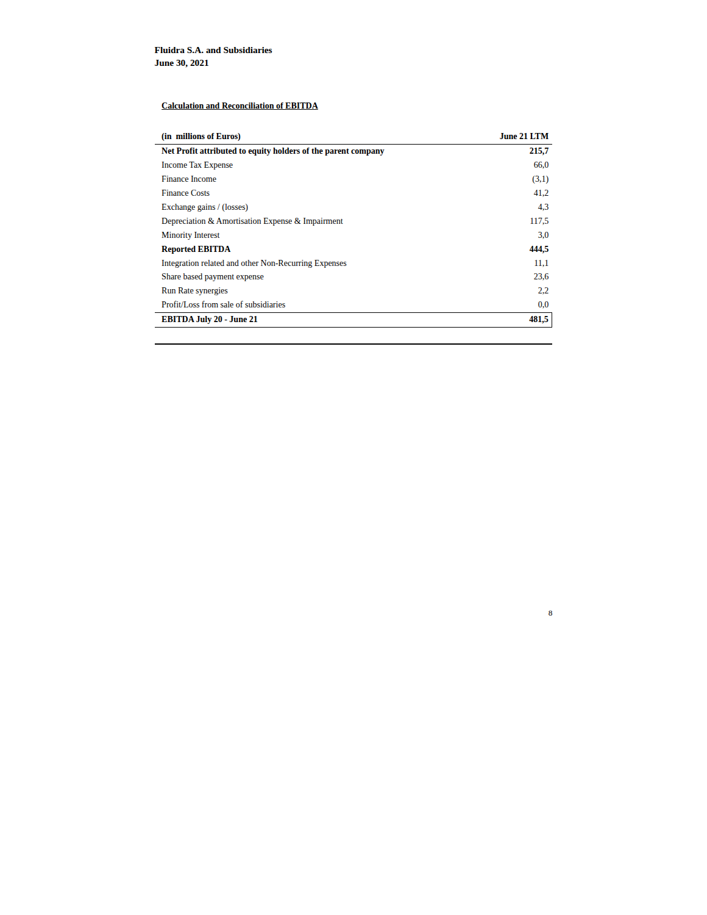Fluidra S.A. and Subsidiaries
June 30, 2021
Calculation and Reconciliation of EBITDA
| (in millions of Euros) | June 21 LTM |
| --- | --- |
| Net Profit attributed to equity holders of the parent company | 215,7 |
| Income Tax Expense | 66,0 |
| Finance Income | (3,1) |
| Finance Costs | 41,2 |
| Exchange gains / (losses) | 4,3 |
| Depreciation & Amortisation Expense & Impairment | 117,5 |
| Minority Interest | 3,0 |
| Reported EBITDA | 444,5 |
| Integration related and other Non-Recurring Expenses | 11,1 |
| Share based payment expense | 23,6 |
| Run Rate synergies | 2,2 |
| Profit/Loss from sale of subsidiaries | 0,0 |
| EBITDA July 20 - June 21 | 481,5 |
8